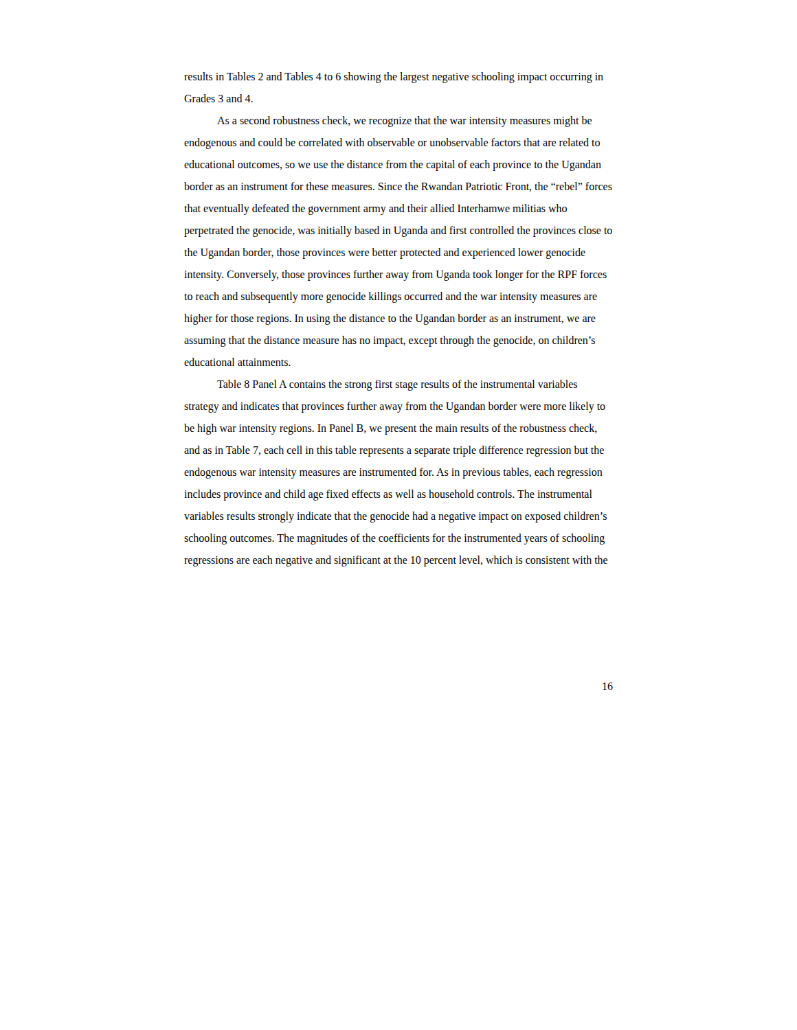results in Tables 2 and Tables 4 to 6 showing the largest negative schooling impact occurring in Grades 3 and 4.
As a second robustness check, we recognize that the war intensity measures might be endogenous and could be correlated with observable or unobservable factors that are related to educational outcomes, so we use the distance from the capital of each province to the Ugandan border as an instrument for these measures. Since the Rwandan Patriotic Front, the “rebel” forces that eventually defeated the government army and their allied Interhamwe militias who perpetrated the genocide, was initially based in Uganda and first controlled the provinces close to the Ugandan border, those provinces were better protected and experienced lower genocide intensity. Conversely, those provinces further away from Uganda took longer for the RPF forces to reach and subsequently more genocide killings occurred and the war intensity measures are higher for those regions. In using the distance to the Ugandan border as an instrument, we are assuming that the distance measure has no impact, except through the genocide, on children’s educational attainments.
Table 8 Panel A contains the strong first stage results of the instrumental variables strategy and indicates that provinces further away from the Ugandan border were more likely to be high war intensity regions. In Panel B, we present the main results of the robustness check, and as in Table 7, each cell in this table represents a separate triple difference regression but the endogenous war intensity measures are instrumented for. As in previous tables, each regression includes province and child age fixed effects as well as household controls. The instrumental variables results strongly indicate that the genocide had a negative impact on exposed children’s schooling outcomes. The magnitudes of the coefficients for the instrumented years of schooling regressions are each negative and significant at the 10 percent level, which is consistent with the
16